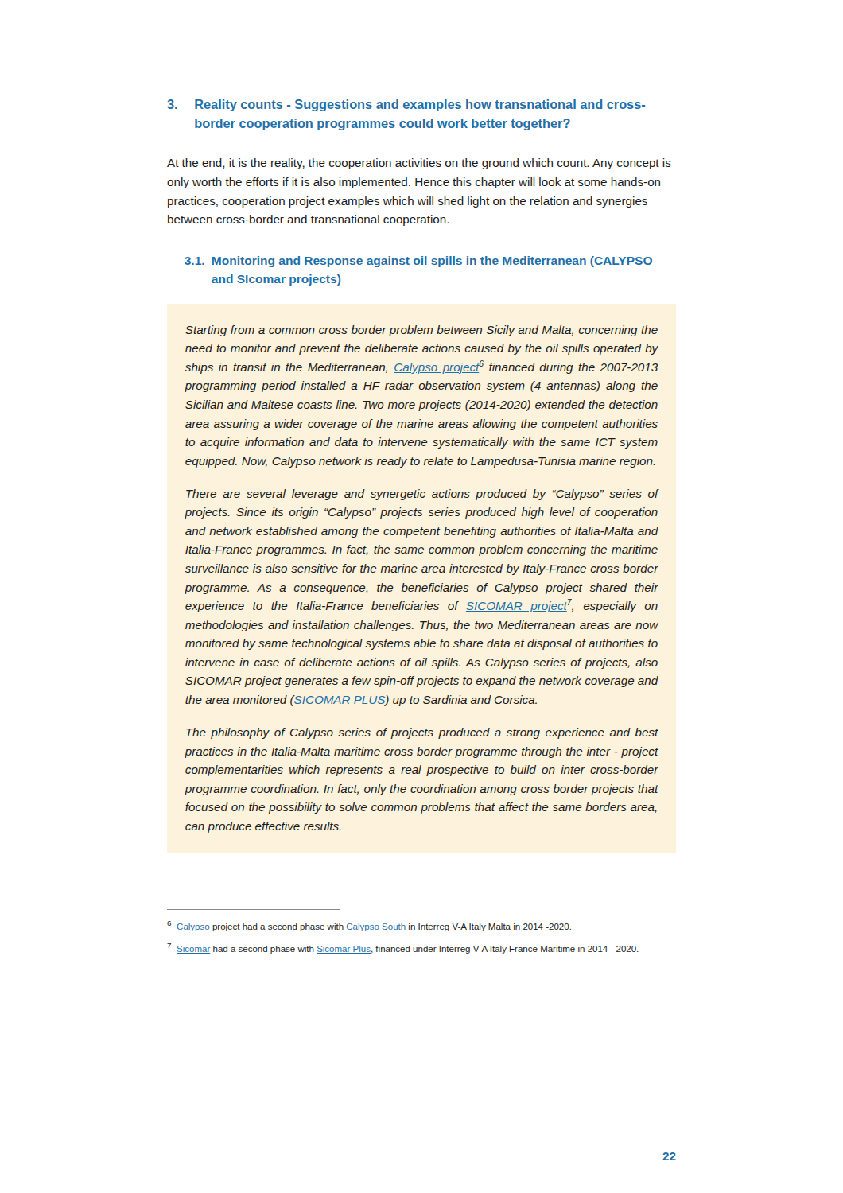3. Reality counts - Suggestions and examples how transnational and cross-border cooperation programmes could work better together?
At the end, it is the reality, the cooperation activities on the ground which count. Any concept is only worth the efforts if it is also implemented. Hence this chapter will look at some hands-on practices, cooperation project examples which will shed light on the relation and synergies between cross-border and transnational cooperation.
3.1. Monitoring and Response against oil spills in the Mediterranean (CALYPSO and SIcomar projects)
Starting from a common cross border problem between Sicily and Malta, concerning the need to monitor and prevent the deliberate actions caused by the oil spills operated by ships in transit in the Mediterranean, Calypso project6 financed during the 2007-2013 programming period installed a HF radar observation system (4 antennas) along the Sicilian and Maltese coasts line. Two more projects (2014-2020) extended the detection area assuring a wider coverage of the marine areas allowing the competent authorities to acquire information and data to intervene systematically with the same ICT system equipped. Now, Calypso network is ready to relate to Lampedusa-Tunisia marine region.
There are several leverage and synergetic actions produced by “Calypso” series of projects. Since its origin “Calypso” projects series produced high level of cooperation and network established among the competent benefiting authorities of Italia-Malta and Italia-France programmes. In fact, the same common problem concerning the maritime surveillance is also sensitive for the marine area interested by Italy-France cross border programme. As a consequence, the beneficiaries of Calypso project shared their experience to the Italia-France beneficiaries of SICOMAR project7, especially on methodologies and installation challenges. Thus, the two Mediterranean areas are now monitored by same technological systems able to share data at disposal of authorities to intervene in case of deliberate actions of oil spills. As Calypso series of projects, also SICOMAR project generates a few spin-off projects to expand the network coverage and the area monitored (SICOMAR PLUS) up to Sardinia and Corsica.
The philosophy of Calypso series of projects produced a strong experience and best practices in the Italia-Malta maritime cross border programme through the inter - project complementarities which represents a real prospective to build on inter cross-border programme coordination. In fact, only the coordination among cross border projects that focused on the possibility to solve common problems that affect the same borders area, can produce effective results.
6 Calypso project had a second phase with Calypso South in Interreg V-A Italy Malta in 2014 -2020.
7 Sicomar had a second phase with Sicomar Plus, financed under Interreg V-A Italy France Maritime in 2014 - 2020.
22